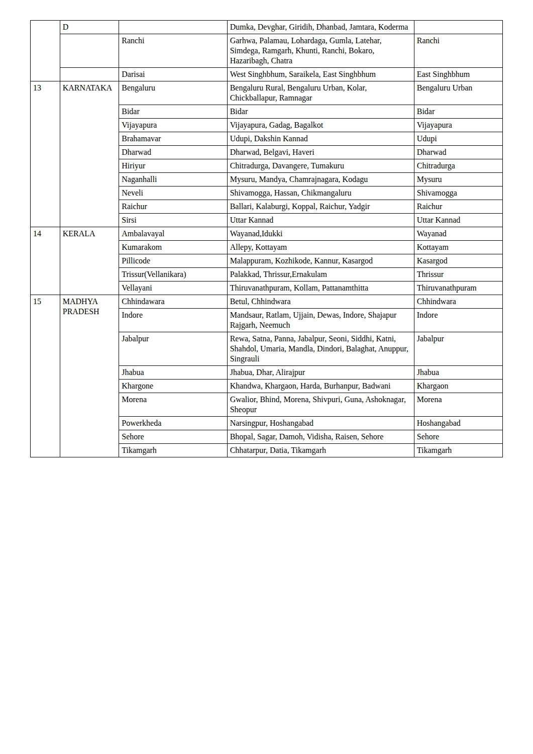| | D | | Dumka, Devghar, Giridih, Dhanbad, Jamtara, Koderma | |
| | Ranchi | Garhwa, Palamau, Lohardaga, Gumla, Latehar, Simdega, Ramgarh, Khunti, Ranchi, Bokaro, Hazaribagh, Chatra | Ranchi |
| | Darisai | West Singhbhum, Saraikela, East Singhbhum | East Singhbhum |
| 13 | KARNATAKA | Bengaluru | Bengaluru Rural, Bengaluru Urban, Kolar, Chickballapur, Ramnagar | Bengaluru Urban |
| Bidar | Bidar | Bidar |
| Vijayapura | Vijayapura, Gadag, Bagalkot | Vijayapura |
| Brahamavar | Udupi, Dakshin Kannad | Udupi |
| Dharwad | Dharwad, Belgavi, Haveri | Dharwad |
| Hiriyur | Chitradurga, Davangere, Tumakuru | Chitradurga |
| Naganhalli | Mysuru, Mandya, Chamrajnagara, Kodagu | Mysuru |
| Neveli | Shivamogga, Hassan, Chikmangaluru | Shivamogga |
| Raichur | Ballari, Kalaburgi, Koppal, Raichur, Yadgir | Raichur |
| Sirsi | Uttar Kannad | Uttar Kannad |
| 14 | KERALA | Ambalavayal | Wayanad,Idukki | Wayanad |
| Kumarakom | Allepy, Kottayam | Kottayam |
| Pillicode | Malappuram, Kozhikode, Kannur, Kasargod | Kasargod |
| Trissur(Vellanikara) | Palakkad, Thrissur,Ernakulam | Thrissur |
| Vellayani | Thiruvanathpuram, Kollam, Pattanamthitta | Thiruvanathpuram |
| 15 | MADHYA PRADESH | Chhindawara | Betul, Chhindwara | Chhindwara |
| Indore | Mandsaur, Ratlam, Ujjain, Dewas, Indore, Shajapur Rajgarh, Neemuch | Indore |
| Jabalpur | Rewa, Satna, Panna, Jabalpur, Seoni, Siddhi, Katni, Shahdol, Umaria, Mandla, Dindori, Balaghat, Anuppur, Singrauli | Jabalpur |
| Jhabua | Jhabua, Dhar, Alirajpur | Jhabua |
| Khargone | Khandwa, Khargaon, Harda, Burhanpur, Badwani | Khargaon |
| Morena | Gwalior, Bhind, Morena, Shivpuri, Guna, Ashoknagar, Sheopur | Morena |
| Powerkheda | Narsingpur, Hoshangabad | Hoshangabad |
| Sehore | Bhopal, Sagar, Damoh, Vidisha, Raisen, Sehore | Sehore |
| Tikamgarh | Chhatarpur, Datia, Tikamgarh | Tikamgarh |